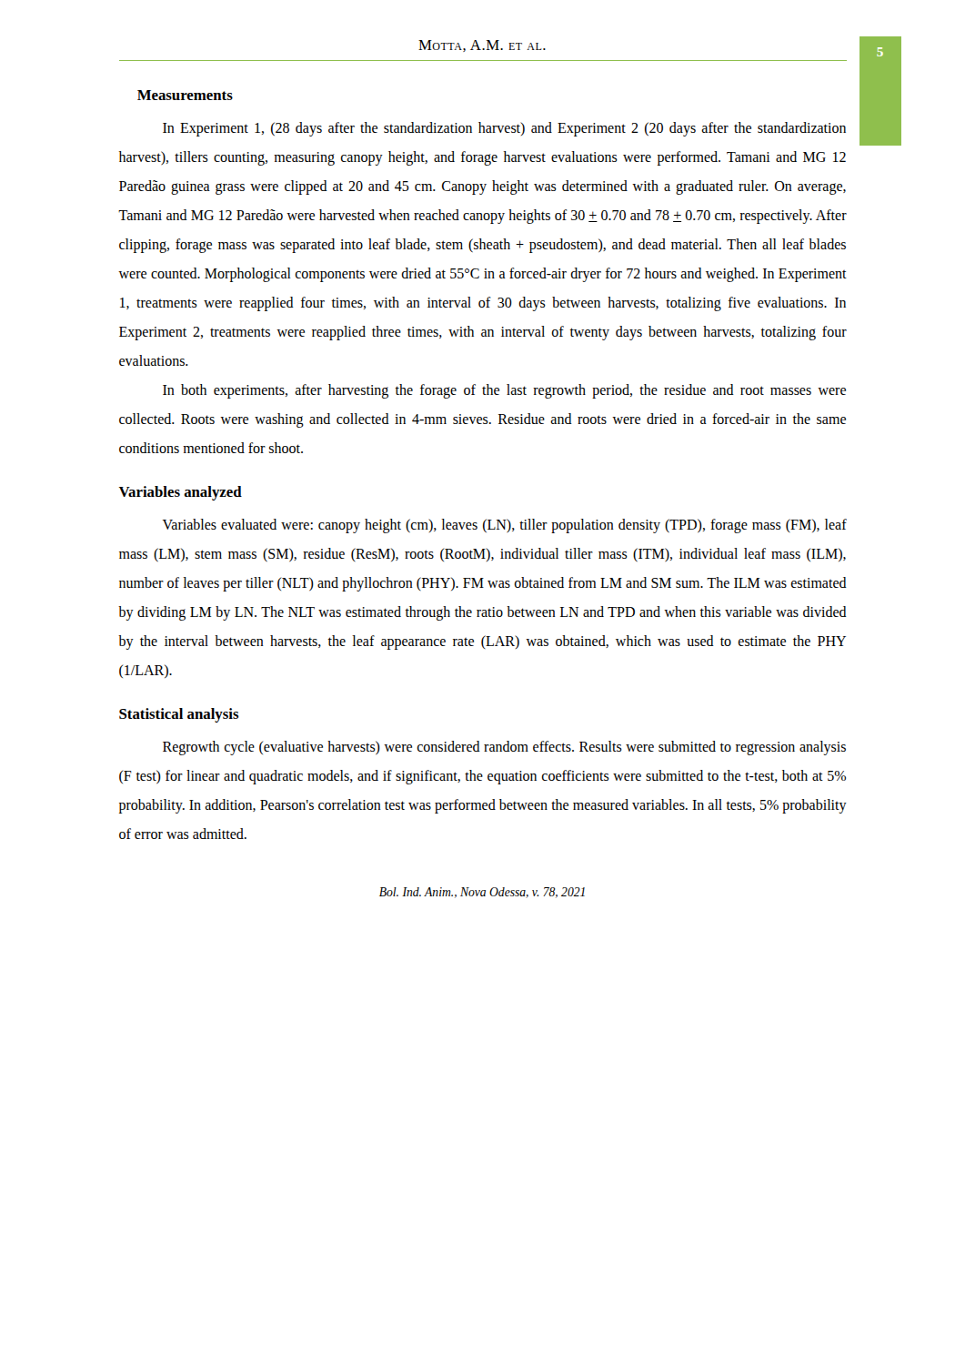5
Motta, A.M. et al.
Measurements
In Experiment 1, (28 days after the standardization harvest) and Experiment 2 (20 days after the standardization harvest), tillers counting, measuring canopy height, and forage harvest evaluations were performed. Tamani and MG 12 Paredão guinea grass were clipped at 20 and 45 cm. Canopy height was determined with a graduated ruler. On average, Tamani and MG 12 Paredão were harvested when reached canopy heights of 30 + 0.70 and 78 + 0.70 cm, respectively. After clipping, forage mass was separated into leaf blade, stem (sheath + pseudostem), and dead material. Then all leaf blades were counted. Morphological components were dried at 55°C in a forced-air dryer for 72 hours and weighed. In Experiment 1, treatments were reapplied four times, with an interval of 30 days between harvests, totalizing five evaluations. In Experiment 2, treatments were reapplied three times, with an interval of twenty days between harvests, totalizing four evaluations.
In both experiments, after harvesting the forage of the last regrowth period, the residue and root masses were collected. Roots were washing and collected in 4-mm sieves. Residue and roots were dried in a forced-air in the same conditions mentioned for shoot.
Variables analyzed
Variables evaluated were: canopy height (cm), leaves (LN), tiller population density (TPD), forage mass (FM), leaf mass (LM), stem mass (SM), residue (ResM), roots (RootM), individual tiller mass (ITM), individual leaf mass (ILM), number of leaves per tiller (NLT) and phyllochron (PHY). FM was obtained from LM and SM sum. The ILM was estimated by dividing LM by LN. The NLT was estimated through the ratio between LN and TPD and when this variable was divided by the interval between harvests, the leaf appearance rate (LAR) was obtained, which was used to estimate the PHY (1/LAR).
Statistical analysis
Regrowth cycle (evaluative harvests) were considered random effects. Results were submitted to regression analysis (F test) for linear and quadratic models, and if significant, the equation coefficients were submitted to the t-test, both at 5% probability. In addition, Pearson's correlation test was performed between the measured variables. In all tests, 5% probability of error was admitted.
Bol. Ind. Anim., Nova Odessa, v. 78, 2021